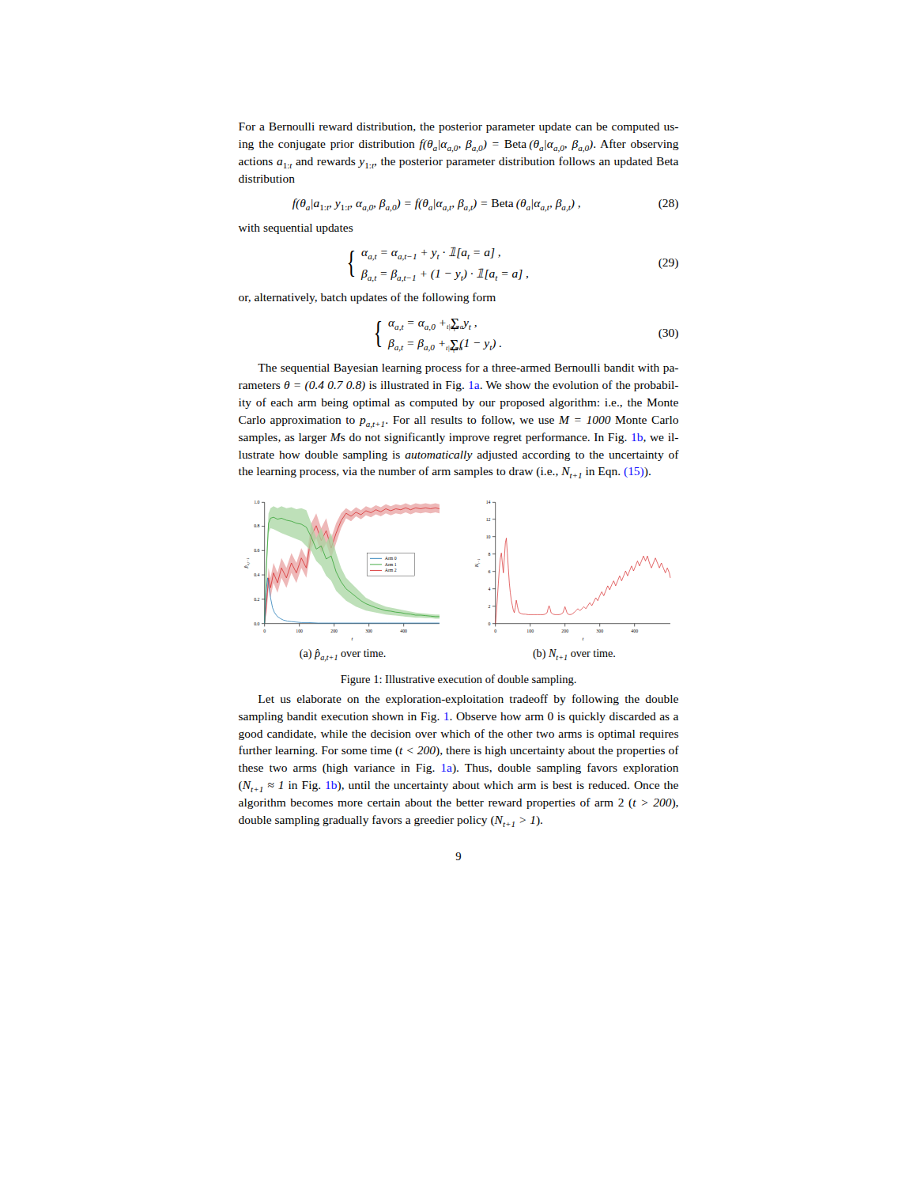For a Bernoulli reward distribution, the posterior parameter update can be computed using the conjugate prior distribution f(θa|αa,0, βa,0) = Beta (θa|αa,0, βa,0). After observing actions a1:t and rewards y1:t, the posterior parameter distribution follows an updated Beta distribution
f(θa|a1:t, y1:t, αa,0, βa,0) = f(θa|αa,t, βa,t) = Beta (θa|αa,t, βa,t) ,
(28)
with sequential updates
{
αa,t = αa,t−1 + yt · 𝟙[at = a] ,
βa,t = βa,t−1 + (1 − yt) · 𝟙[at = a] ,
(29)
or, alternatively, batch updates of the following form
{
αa,t = αa,0 + Σt|at=a yt ,
βa,t = βa,0 + Σt|at=a(1 − yt) .
(30)
The sequential Bayesian learning process for a three-armed Bernoulli bandit with parameters θ = (0.4 0.7 0.8) is illustrated in Fig. 1a. We show the evolution of the probability of each arm being optimal as computed by our proposed algorithm: i.e., the Monte Carlo approximation to pa,t+1. For all results to follow, we use M = 1000 Monte Carlo samples, as larger Ms do not significantly improve regret performance. In Fig. 1b, we illustrate how double sampling is automatically adjusted according to the uncertainty of the learning process, via the number of arm samples to draw (i.e., Nt+1 in Eqn. (15)).
0.0 0.2 0.4 0.6 0.8 1.0 0 100 200 300 400 t p̂a,t+1 Arm 0 Arm 1 Arm 2
(a) p̂a,t+1 over time.
0 2 4 6 8 10 12 14 0 100 200 300 400 t Nt+1
(b) Nt+1 over time.
Figure 1: Illustrative execution of double sampling.
Let us elaborate on the exploration-exploitation tradeoff by following the double sampling bandit execution shown in Fig. 1. Observe how arm 0 is quickly discarded as a good candidate, while the decision over which of the other two arms is optimal requires further learning. For some time (t < 200), there is high uncertainty about the properties of these two arms (high variance in Fig. 1a). Thus, double sampling favors exploration (Nt+1 ≈ 1 in Fig. 1b), until the uncertainty about which arm is best is reduced. Once the algorithm becomes more certain about the better reward properties of arm 2 (t > 200), double sampling gradually favors a greedier policy (Nt+1 > 1).
9